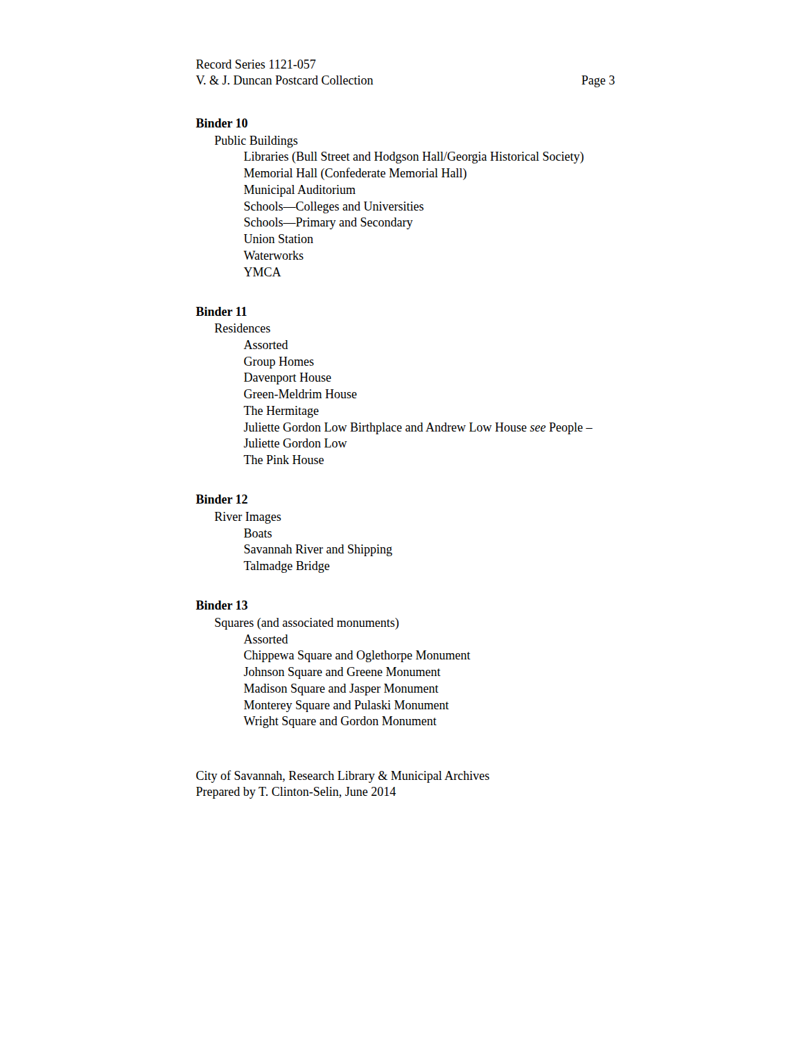Record Series 1121-057
V. & J. Duncan Postcard Collection Page 3
Binder 10
Public Buildings
Libraries (Bull Street and Hodgson Hall/Georgia Historical Society)
Memorial Hall (Confederate Memorial Hall)
Municipal Auditorium
Schools—Colleges and Universities
Schools—Primary and Secondary
Union Station
Waterworks
YMCA
Binder 11
Residences
Assorted
Group Homes
Davenport House
Green-Meldrim House
The Hermitage
Juliette Gordon Low Birthplace and Andrew Low House see People – Juliette Gordon Low
The Pink House
Binder 12
River Images
Boats
Savannah River and Shipping
Talmadge Bridge
Binder 13
Squares (and associated monuments)
Assorted
Chippewa Square and Oglethorpe Monument
Johnson Square and Greene Monument
Madison Square and Jasper Monument
Monterey Square and Pulaski Monument
Wright Square and Gordon Monument
City of Savannah, Research Library & Municipal Archives
Prepared by T. Clinton-Selin, June 2014